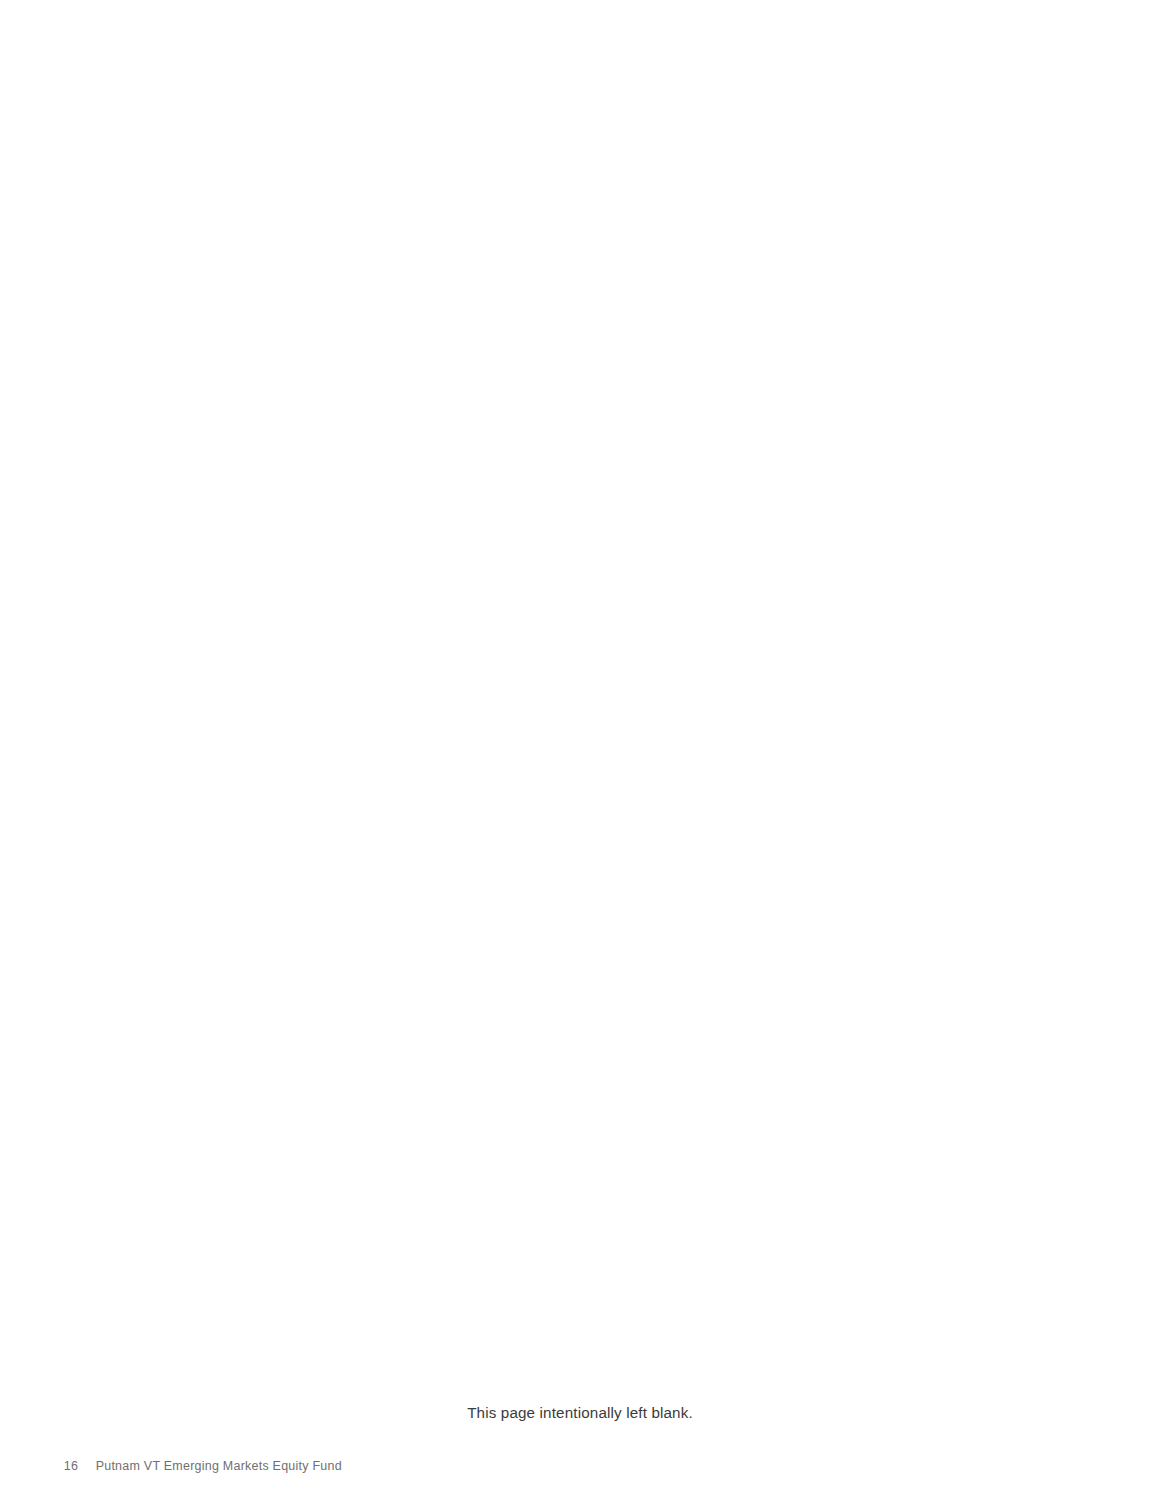This page intentionally left blank.
16 Putnam VT Emerging Markets Equity Fund